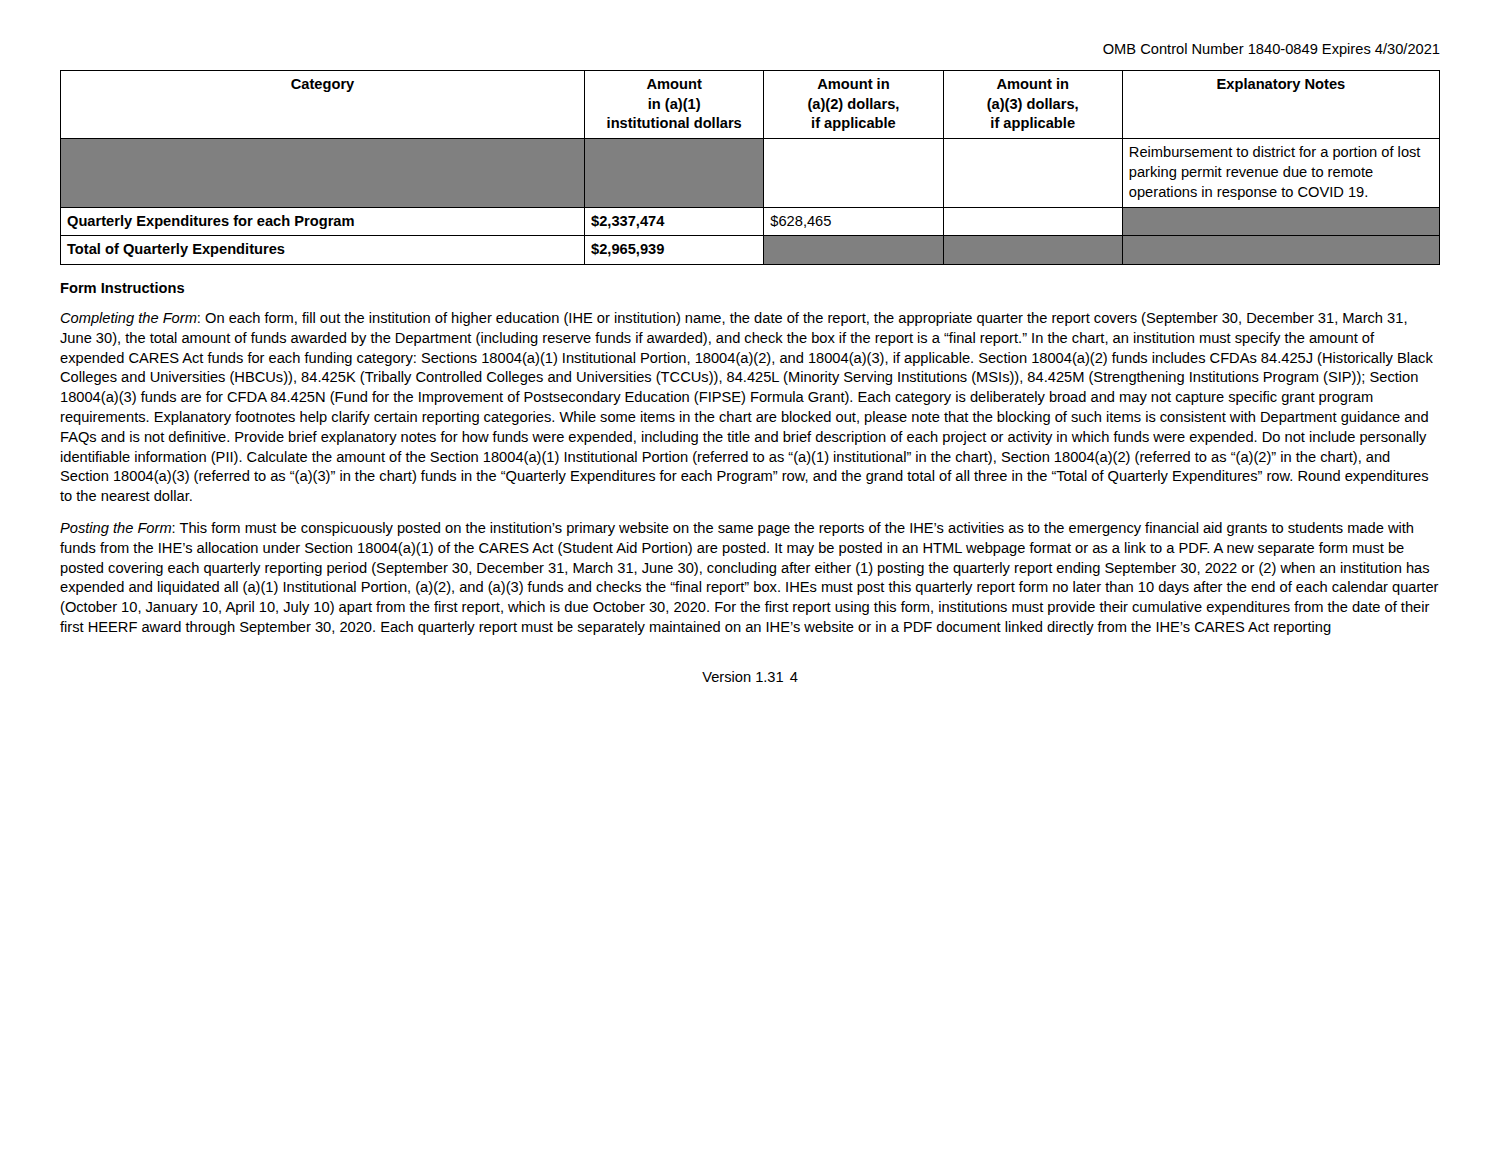OMB Control Number 1840-0849 Expires 4/30/2021
| Category | Amount in (a)(1) institutional dollars | Amount in (a)(2) dollars, if applicable | Amount in (a)(3) dollars, if applicable | Explanatory Notes |
| --- | --- | --- | --- | --- |
| | | | | Reimbursement to district for a portion of lost parking permit revenue due to remote operations in response to COVID 19. |
| Quarterly Expenditures for each Program | $2,337,474 | $628,465 | | |
| Total of Quarterly Expenditures | $2,965,939 | | | |
Form Instructions
Completing the Form: On each form, fill out the institution of higher education (IHE or institution) name, the date of the report, the appropriate quarter the report covers (September 30, December 31, March 31, June 30), the total amount of funds awarded by the Department (including reserve funds if awarded), and check the box if the report is a “final report.” In the chart, an institution must specify the amount of expended CARES Act funds for each funding category: Sections 18004(a)(1) Institutional Portion, 18004(a)(2), and 18004(a)(3), if applicable. Section 18004(a)(2) funds includes CFDAs 84.425J (Historically Black Colleges and Universities (HBCUs)), 84.425K (Tribally Controlled Colleges and Universities (TCCUs)), 84.425L (Minority Serving Institutions (MSIs)), 84.425M (Strengthening Institutions Program (SIP)); Section 18004(a)(3) funds are for CFDA 84.425N (Fund for the Improvement of Postsecondary Education (FIPSE) Formula Grant). Each category is deliberately broad and may not capture specific grant program requirements. Explanatory footnotes help clarify certain reporting categories. While some items in the chart are blocked out, please note that the blocking of such items is consistent with Department guidance and FAQs and is not definitive. Provide brief explanatory notes for how funds were expended, including the title and brief description of each project or activity in which funds were expended. Do not include personally identifiable information (PII). Calculate the amount of the Section 18004(a)(1) Institutional Portion (referred to as “(a)(1) institutional” in the chart), Section 18004(a)(2) (referred to as “(a)(2)” in the chart), and Section 18004(a)(3) (referred to as “(a)(3)” in the chart) funds in the “Quarterly Expenditures for each Program” row, and the grand total of all three in the “Total of Quarterly Expenditures” row. Round expenditures to the nearest dollar.
Posting the Form: This form must be conspicuously posted on the institution’s primary website on the same page the reports of the IHE’s activities as to the emergency financial aid grants to students made with funds from the IHE’s allocation under Section 18004(a)(1) of the CARES Act (Student Aid Portion) are posted. It may be posted in an HTML webpage format or as a link to a PDF. A new separate form must be posted covering each quarterly reporting period (September 30, December 31, March 31, June 30), concluding after either (1) posting the quarterly report ending September 30, 2022 or (2) when an institution has expended and liquidated all (a)(1) Institutional Portion, (a)(2), and (a)(3) funds and checks the “final report” box. IHEs must post this quarterly report form no later than 10 days after the end of each calendar quarter (October 10, January 10, April 10, July 10) apart from the first report, which is due October 30, 2020. For the first report using this form, institutions must provide their cumulative expenditures from the date of their first HEERF award through September 30, 2020. Each quarterly report must be separately maintained on an IHE’s website or in a PDF document linked directly from the IHE’s CARES Act reporting
Version 1.314